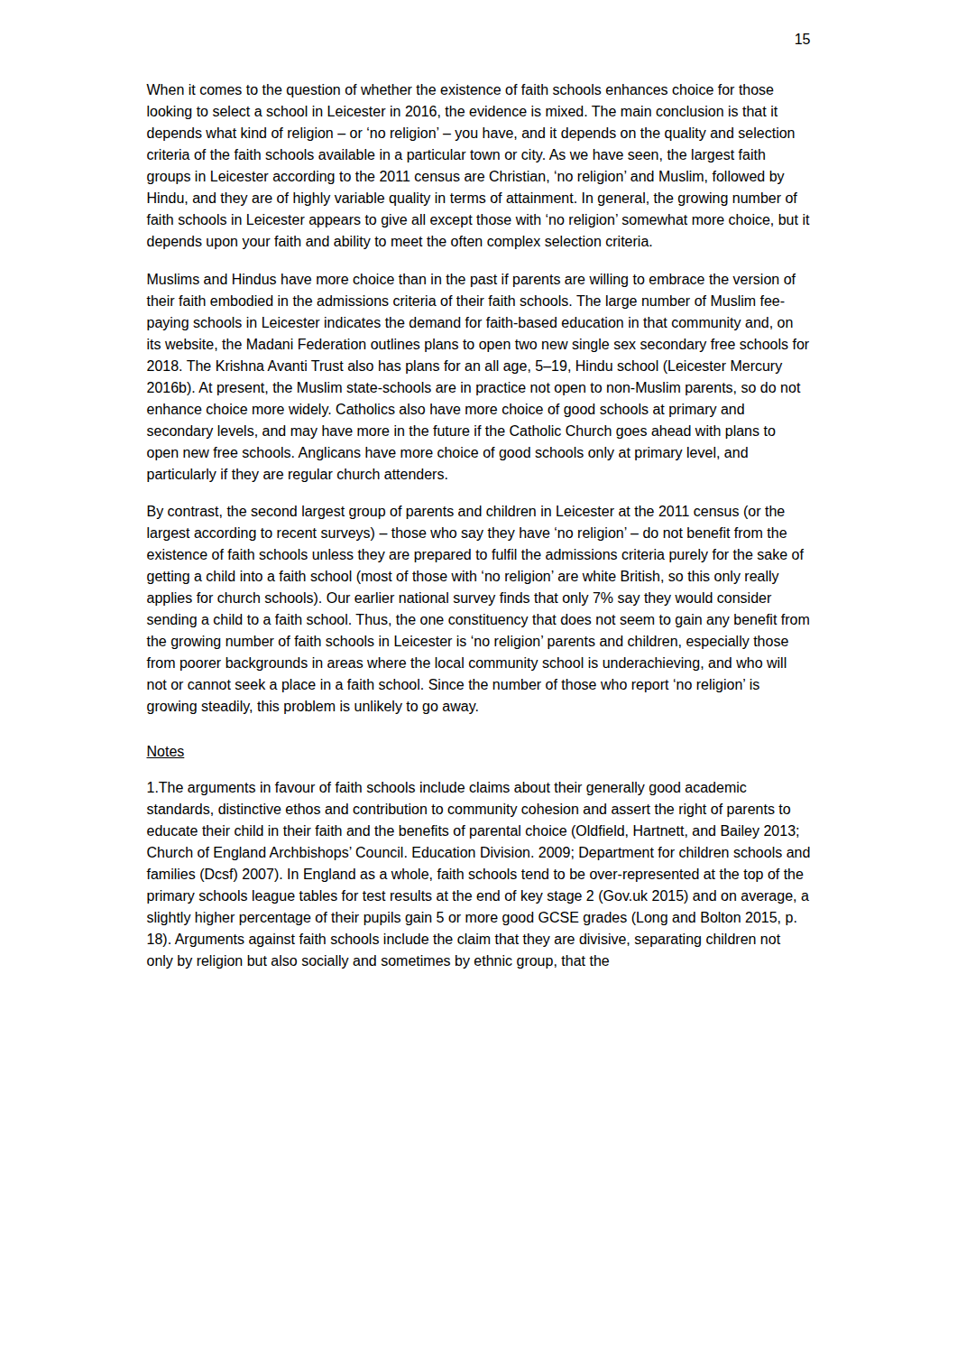15
When it comes to the question of whether the existence of faith schools enhances choice for those looking to select a school in Leicester in 2016, the evidence is mixed. The main conclusion is that it depends what kind of religion – or ‘no religion’ – you have, and it depends on the quality and selection criteria of the faith schools available in a particular town or city. As we have seen, the largest faith groups in Leicester according to the 2011 census are Christian, ‘no religion’ and Muslim, followed by Hindu, and they are of highly variable quality in terms of attainment. In general, the growing number of faith schools in Leicester appears to give all except those with ‘no religion’ somewhat more choice, but it depends upon your faith and ability to meet the often complex selection criteria.
Muslims and Hindus have more choice than in the past if parents are willing to embrace the version of their faith embodied in the admissions criteria of their faith schools. The large number of Muslim fee-paying schools in Leicester indicates the demand for faith-based education in that community and, on its website, the Madani Federation outlines plans to open two new single sex secondary free schools for 2018. The Krishna Avanti Trust also has plans for an all age, 5–19, Hindu school (Leicester Mercury 2016b). At present, the Muslim state-schools are in practice not open to non-Muslim parents, so do not enhance choice more widely. Catholics also have more choice of good schools at primary and secondary levels, and may have more in the future if the Catholic Church goes ahead with plans to open new free schools. Anglicans have more choice of good schools only at primary level, and particularly if they are regular church attenders.
By contrast, the second largest group of parents and children in Leicester at the 2011 census (or the largest according to recent surveys) – those who say they have ‘no religion’ – do not benefit from the existence of faith schools unless they are prepared to fulfil the admissions criteria purely for the sake of getting a child into a faith school (most of those with ‘no religion’ are white British, so this only really applies for church schools). Our earlier national survey finds that only 7% say they would consider sending a child to a faith school. Thus, the one constituency that does not seem to gain any benefit from the growing number of faith schools in Leicester is ‘no religion’ parents and children, especially those from poorer backgrounds in areas where the local community school is underachieving, and who will not or cannot seek a place in a faith school. Since the number of those who report ‘no religion’ is growing steadily, this problem is unlikely to go away.
Notes
1.The arguments in favour of faith schools include claims about their generally good academic standards, distinctive ethos and contribution to community cohesion and assert the right of parents to educate their child in their faith and the benefits of parental choice (Oldfield, Hartnett, and Bailey 2013; Church of England Archbishops’ Council. Education Division. 2009; Department for children schools and families (Dcsf) 2007). In England as a whole, faith schools tend to be over-represented at the top of the primary schools league tables for test results at the end of key stage 2 (Gov.uk 2015) and on average, a slightly higher percentage of their pupils gain 5 or more good GCSE grades (Long and Bolton 2015, p. 18). Arguments against faith schools include the claim that they are divisive, separating children not only by religion but also socially and sometimes by ethnic group, that the